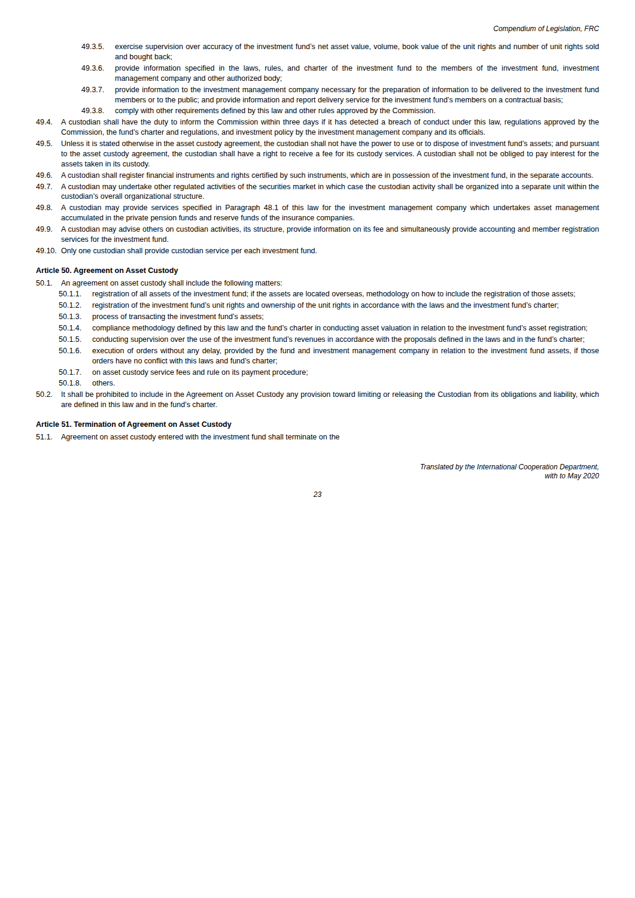Compendium of Legislation, FRC
49.3.5. exercise supervision over accuracy of the investment fund’s net asset value, volume, book value of the unit rights and number of unit rights sold and bought back;
49.3.6. provide information specified in the laws, rules, and charter of the investment fund to the members of the investment fund, investment management company and other authorized body;
49.3.7. provide information to the investment management company necessary for the preparation of information to be delivered to the investment fund members or to the public; and provide information and report delivery service for the investment fund’s members on a contractual basis;
49.3.8. comply with other requirements defined by this law and other rules approved by the Commission.
49.4. A custodian shall have the duty to inform the Commission within three days if it has detected a breach of conduct under this law, regulations approved by the Commission, the fund’s charter and regulations, and investment policy by the investment management company and its officials.
49.5. Unless it is stated otherwise in the asset custody agreement, the custodian shall not have the power to use or to dispose of investment fund’s assets; and pursuant to the asset custody agreement, the custodian shall have a right to receive a fee for its custody services. A custodian shall not be obliged to pay interest for the assets taken in its custody.
49.6. A custodian shall register financial instruments and rights certified by such instruments, which are in possession of the investment fund, in the separate accounts.
49.7. A custodian may undertake other regulated activities of the securities market in which case the custodian activity shall be organized into a separate unit within the custodian’s overall organizational structure.
49.8. A custodian may provide services specified in Paragraph 48.1 of this law for the investment management company which undertakes asset management accumulated in the private pension funds and reserve funds of the insurance companies.
49.9. A custodian may advise others on custodian activities, its structure, provide information on its fee and simultaneously provide accounting and member registration services for the investment fund.
49.10. Only one custodian shall provide custodian service per each investment fund.
Article 50. Agreement on Asset Custody
50.1. An agreement on asset custody shall include the following matters:
50.1.1. registration of all assets of the investment fund; if the assets are located overseas, methodology on how to include the registration of those assets;
50.1.2. registration of the investment fund’s unit rights and ownership of the unit rights in accordance with the laws and the investment fund’s charter;
50.1.3. process of transacting the investment fund’s assets;
50.1.4. compliance methodology defined by this law and the fund’s charter in conducting asset valuation in relation to the investment fund’s asset registration;
50.1.5. conducting supervision over the use of the investment fund’s revenues in accordance with the proposals defined in the laws and in the fund’s charter;
50.1.6. execution of orders without any delay, provided by the fund and investment management company in relation to the investment fund assets, if those orders have no conflict with this laws and fund’s charter;
50.1.7. on asset custody service fees and rule on its payment procedure;
50.1.8. others.
50.2. It shall be prohibited to include in the Agreement on Asset Custody any provision toward limiting or releasing the Custodian from its obligations and liability, which are defined in this law and in the fund’s charter.
Article 51. Termination of Agreement on Asset Custody
51.1. Agreement on asset custody entered with the investment fund shall terminate on the
Translated by the International Cooperation Department,
with to May 2020
23